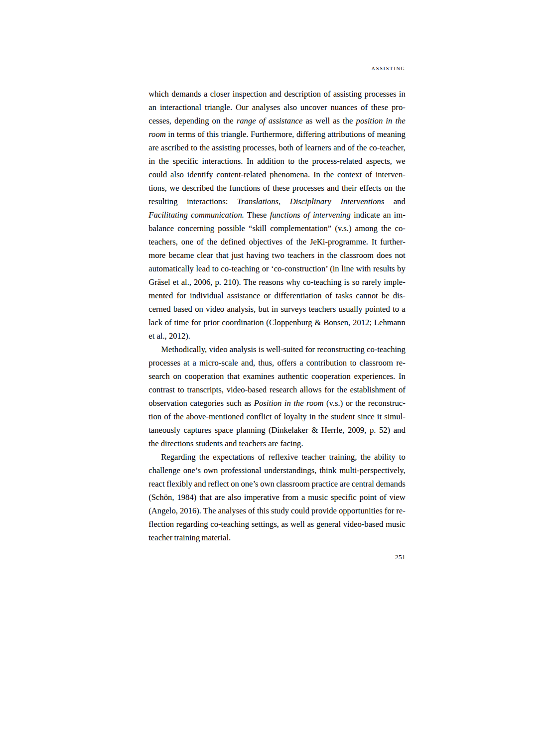Assisting
which demands a closer inspection and description of assisting processes in an interactional triangle. Our analyses also uncover nuances of these processes, depending on the range of assistance as well as the position in the room in terms of this triangle. Furthermore, differing attributions of meaning are ascribed to the assisting processes, both of learners and of the co-teacher, in the specific interactions. In addition to the process-related aspects, we could also identify content-related phenomena. In the context of interventions, we described the functions of these processes and their effects on the resulting interactions: Translations, Disciplinary Interventions and Facilitating communication. These functions of intervening indicate an imbalance concerning possible “skill complementation” (v.s.) among the co-teachers, one of the defined objectives of the JeKi-programme. It furthermore became clear that just having two teachers in the classroom does not automatically lead to co-teaching or ‘co-construction’ (in line with results by Gräsel et al., 2006, p. 210). The reasons why co-teaching is so rarely implemented for individual assistance or differentiation of tasks cannot be discerned based on video analysis, but in surveys teachers usually pointed to a lack of time for prior coordination (Cloppenburg & Bonsen, 2012; Lehmann et al., 2012).
Methodically, video analysis is well-suited for reconstructing co-teaching processes at a micro-scale and, thus, offers a contribution to classroom research on cooperation that examines authentic cooperation experiences. In contrast to transcripts, video-based research allows for the establishment of observation categories such as Position in the room (v.s.) or the reconstruction of the above-mentioned conflict of loyalty in the student since it simultaneously captures space planning (Dinkelaker & Herrle, 2009, p. 52) and the directions students and teachers are facing.
Regarding the expectations of reflexive teacher training, the ability to challenge one’s own professional understandings, think multi-perspectively, react flexibly and reflect on one’s own classroom practice are central demands (Schön, 1984) that are also imperative from a music specific point of view (Angelo, 2016). The analyses of this study could provide opportunities for reflection regarding co-teaching settings, as well as general video-based music teacher training material.
251